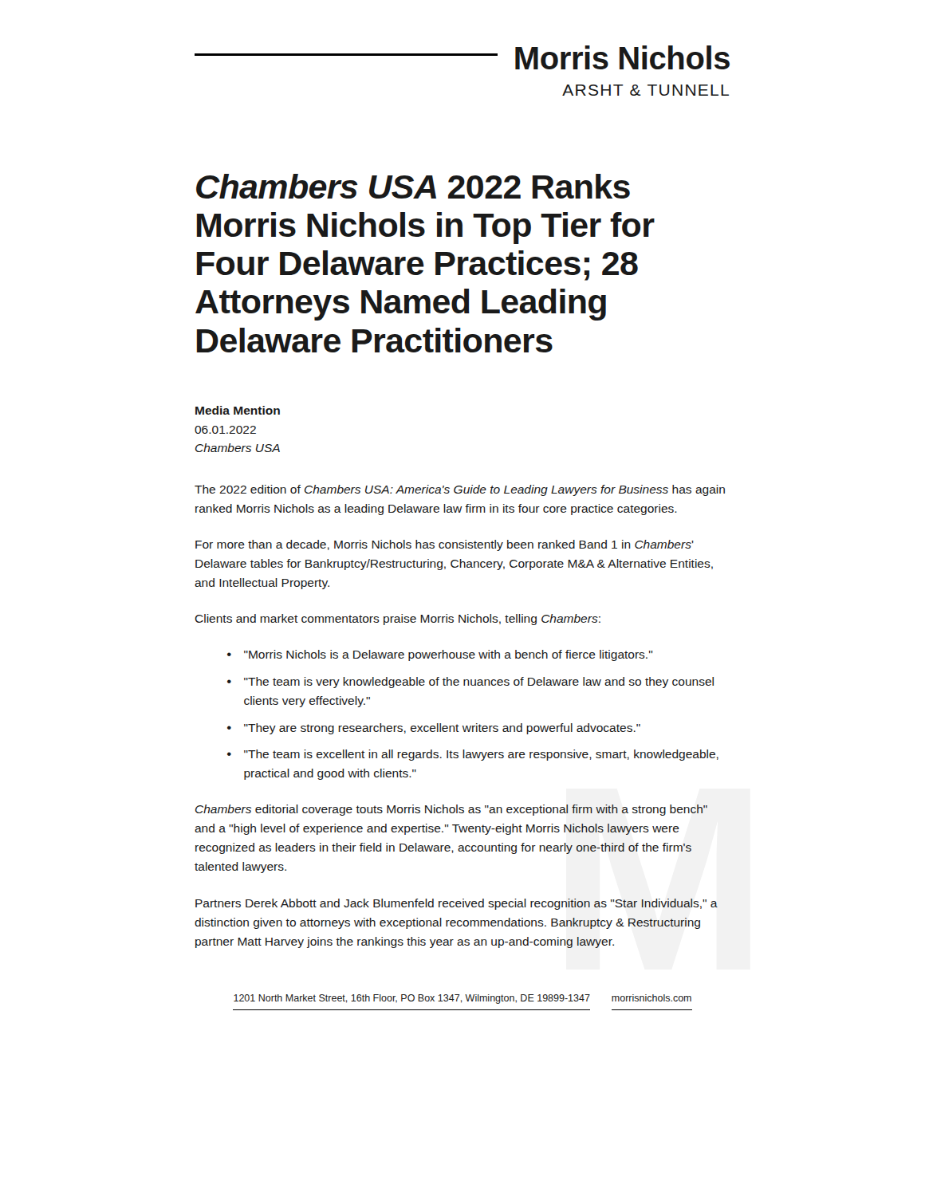M
Morris Nichols
ARSHT & TUNNELL
Chambers USA 2022 Ranks Morris Nichols in Top Tier for Four Delaware Practices; 28 Attorneys Named Leading Delaware Practitioners
Media Mention
06.01.2022
Chambers USA
The 2022 edition of Chambers USA: America's Guide to Leading Lawyers for Business has again ranked Morris Nichols as a leading Delaware law firm in its four core practice categories.
For more than a decade, Morris Nichols has consistently been ranked Band 1 in Chambers' Delaware tables for Bankruptcy/Restructuring, Chancery, Corporate M&A & Alternative Entities, and Intellectual Property.
Clients and market commentators praise Morris Nichols, telling Chambers:
"Morris Nichols is a Delaware powerhouse with a bench of fierce litigators."
"The team is very knowledgeable of the nuances of Delaware law and so they counsel clients very effectively."
"They are strong researchers, excellent writers and powerful advocates."
"The team is excellent in all regards. Its lawyers are responsive, smart, knowledgeable, practical and good with clients."
Chambers editorial coverage touts Morris Nichols as "an exceptional firm with a strong bench" and a "high level of experience and expertise." Twenty-eight Morris Nichols lawyers were recognized as leaders in their field in Delaware, accounting for nearly one-third of the firm's talented lawyers.
Partners Derek Abbott and Jack Blumenfeld received special recognition as "Star Individuals," a distinction given to attorneys with exceptional recommendations. Bankruptcy & Restructuring partner Matt Harvey joins the rankings this year as an up-and-coming lawyer.
1201 North Market Street, 16th Floor, PO Box 1347, Wilmington, DE 19899-1347
morrisnichols.com